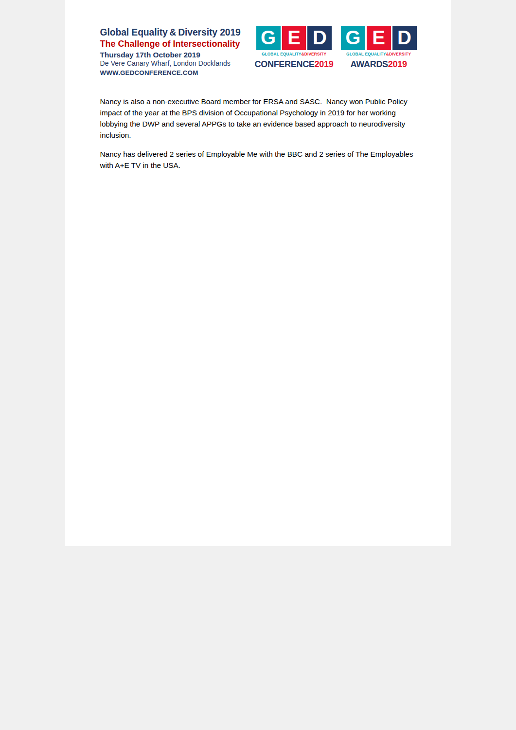Global Equality & Diversity 2019
The Challenge of Intersectionality
Thursday 17th October 2019
De Vere Canary Wharf, London Docklands
WWW.GEDCONFERENCE.COM
GED
GLOBAL EQUALITY&DIVERSITY
CONFERENCE 2019
GED
GLOBAL EQUALITY&DIVERSITY
AWARDS 2019
Nancy is also a non-executive Board member for ERSA and SASC. Nancy won Public Policy impact of the year at the BPS division of Occupational Psychology in 2019 for her working lobbying the DWP and several APPGs to take an evidence based approach to neurodiversity inclusion.
Nancy has delivered 2 series of Employable Me with the BBC and 2 series of The Employables with A+E TV in the USA.